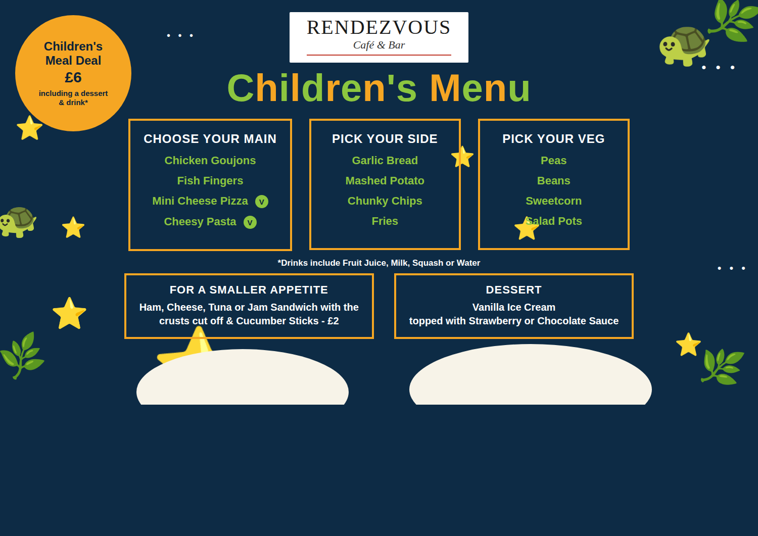🐢 🐢 ⭐ ⭐ ⭐ ⭐ ⭐ ⭐ ⭐ 🦀 🌿 🌿 🌿 • • • • • • • • •
Children's
Meal Deal
£6
including a dessert
& drink*
RENDEZVOUS
Café & Bar
Children's Menu
Choose your main
Chicken Goujons
Fish Fingers
Mini Cheese Pizza V
Cheesy Pasta V
Pick your side
Garlic Bread
Mashed Potato
Chunky Chips
Fries
Pick your veg
Peas
Beans
Sweetcorn
Salad Pots
*Drinks include Fruit Juice, Milk, Squash or Water
For a smaller appetite
Ham, Cheese, Tuna or Jam Sandwich with the
crusts cut off & Cucumber Sticks - £2
Dessert
Vanilla Ice Cream
topped with Strawberry or Chocolate Sauce